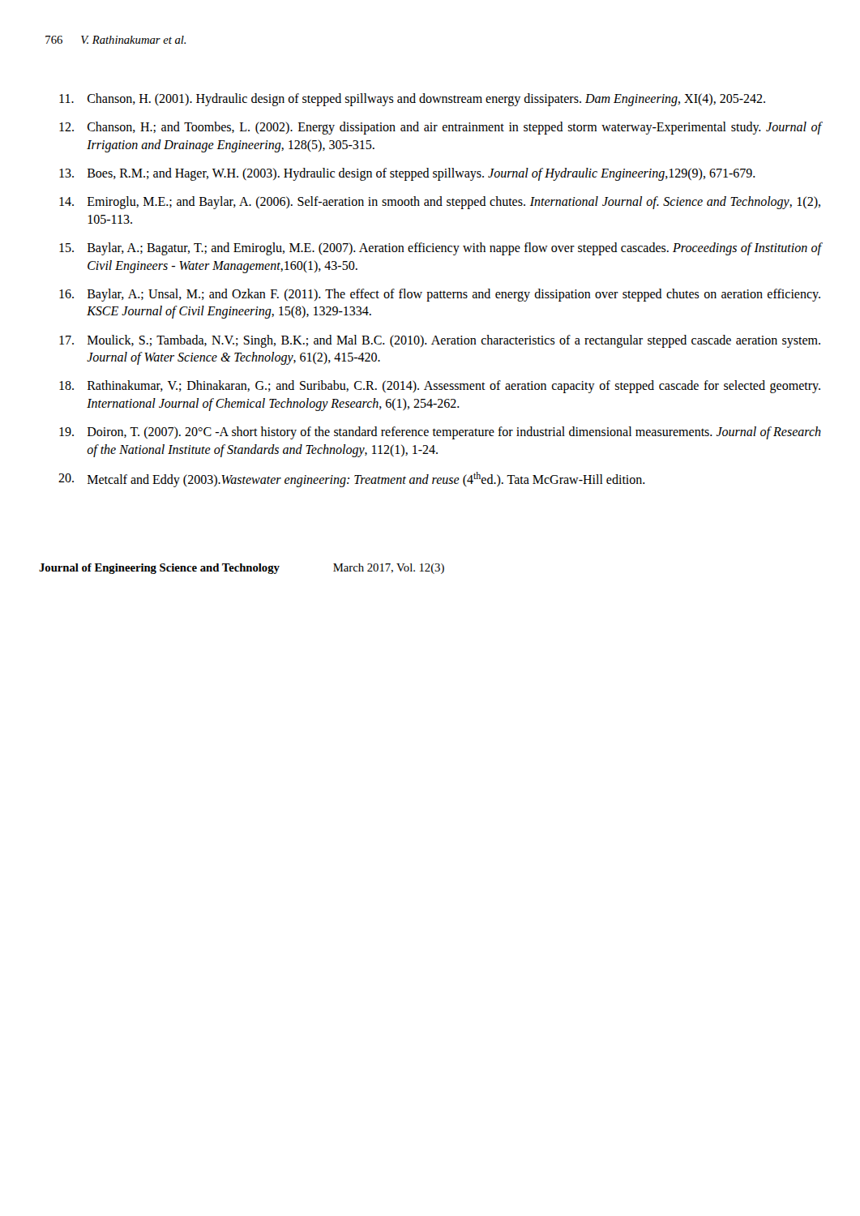766 V. Rathinakumar et al.
Chanson, H. (2001). Hydraulic design of stepped spillways and downstream energy dissipaters. Dam Engineering, XI(4), 205-242.
Chanson, H.; and Toombes, L. (2002). Energy dissipation and air entrainment in stepped storm waterway-Experimental study. Journal of Irrigation and Drainage Engineering, 128(5), 305-315.
Boes, R.M.; and Hager, W.H. (2003). Hydraulic design of stepped spillways. Journal of Hydraulic Engineering,129(9), 671-679.
Emiroglu, M.E.; and Baylar, A. (2006). Self-aeration in smooth and stepped chutes. International Journal of. Science and Technology, 1(2), 105-113.
Baylar, A.; Bagatur, T.; and Emiroglu, M.E. (2007). Aeration efficiency with nappe flow over stepped cascades. Proceedings of Institution of Civil Engineers - Water Management,160(1), 43-50.
Baylar, A.; Unsal, M.; and Ozkan F. (2011). The effect of flow patterns and energy dissipation over stepped chutes on aeration efficiency. KSCE Journal of Civil Engineering, 15(8), 1329-1334.
Moulick, S.; Tambada, N.V.; Singh, B.K.; and Mal B.C. (2010). Aeration characteristics of a rectangular stepped cascade aeration system. Journal of Water Science & Technology, 61(2), 415-420.
Rathinakumar, V.; Dhinakaran, G.; and Suribabu, C.R. (2014). Assessment of aeration capacity of stepped cascade for selected geometry. International Journal of Chemical Technology Research, 6(1), 254-262.
Doiron, T. (2007). 20°C -A short history of the standard reference temperature for industrial dimensional measurements. Journal of Research of the National Institute of Standards and Technology, 112(1), 1-24.
Metcalf and Eddy (2003).Wastewater engineering: Treatment and reuse (4thed.). Tata McGraw-Hill edition.
Journal of Engineering Science and Technology March 2017, Vol. 12(3)